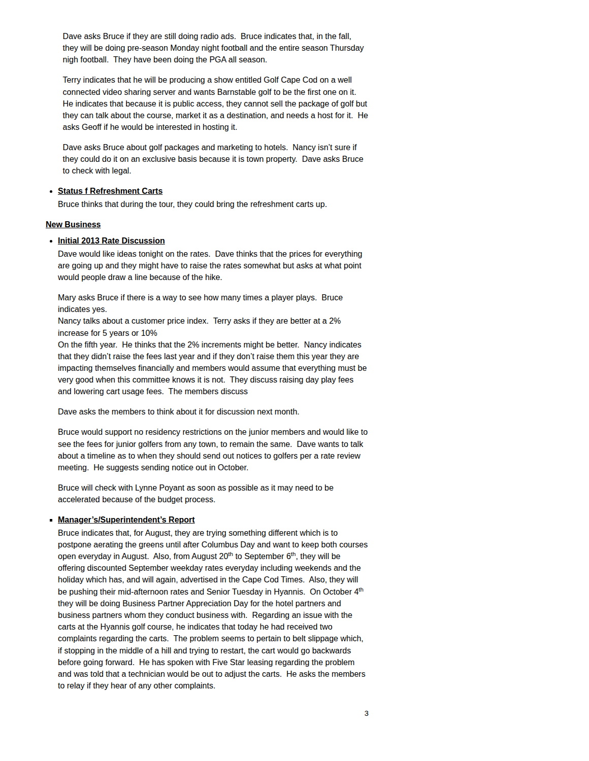Dave asks Bruce if they are still doing radio ads. Bruce indicates that, in the fall, they will be doing pre-season Monday night football and the entire season Thursday nigh football. They have been doing the PGA all season.
Terry indicates that he will be producing a show entitled Golf Cape Cod on a well connected video sharing server and wants Barnstable golf to be the first one on it. He indicates that because it is public access, they cannot sell the package of golf but they can talk about the course, market it as a destination, and needs a host for it. He asks Geoff if he would be interested in hosting it.
Dave asks Bruce about golf packages and marketing to hotels. Nancy isn’t sure if they could do it on an exclusive basis because it is town property. Dave asks Bruce to check with legal.
Status f Refreshment Carts
Bruce thinks that during the tour, they could bring the refreshment carts up.
New Business
Initial 2013 Rate Discussion
Dave would like ideas tonight on the rates. Dave thinks that the prices for everything are going up and they might have to raise the rates somewhat but asks at what point would people draw a line because of the hike.
Mary asks Bruce if there is a way to see how many times a player plays. Bruce indicates yes.
Nancy talks about a customer price index. Terry asks if they are better at a 2% increase for 5 years or 10%
On the fifth year. He thinks that the 2% increments might be better. Nancy indicates that they didn’t raise the fees last year and if they don’t raise them this year they are impacting themselves financially and members would assume that everything must be very good when this committee knows it is not. They discuss raising day play fees and lowering cart usage fees. The members discuss
Dave asks the members to think about it for discussion next month.
Bruce would support no residency restrictions on the junior members and would like to see the fees for junior golfers from any town, to remain the same. Dave wants to talk about a timeline as to when they should send out notices to golfers per a rate review meeting. He suggests sending notice out in October.
Bruce will check with Lynne Poyant as soon as possible as it may need to be accelerated because of the budget process.
Manager’s/Superintendent’s Report
Bruce indicates that, for August, they are trying something different which is to postpone aerating the greens until after Columbus Day and want to keep both courses open everyday in August. Also, from August 20th to September 6th, they will be offering discounted September weekday rates everyday including weekends and the holiday which has, and will again, advertised in the Cape Cod Times. Also, they will be pushing their mid-afternoon rates and Senior Tuesday in Hyannis. On October 4th they will be doing Business Partner Appreciation Day for the hotel partners and business partners whom they conduct business with. Regarding an issue with the carts at the Hyannis golf course, he indicates that today he had received two complaints regarding the carts. The problem seems to pertain to belt slippage which, if stopping in the middle of a hill and trying to restart, the cart would go backwards before going forward. He has spoken with Five Star leasing regarding the problem and was told that a technician would be out to adjust the carts. He asks the members to relay if they hear of any other complaints.
3